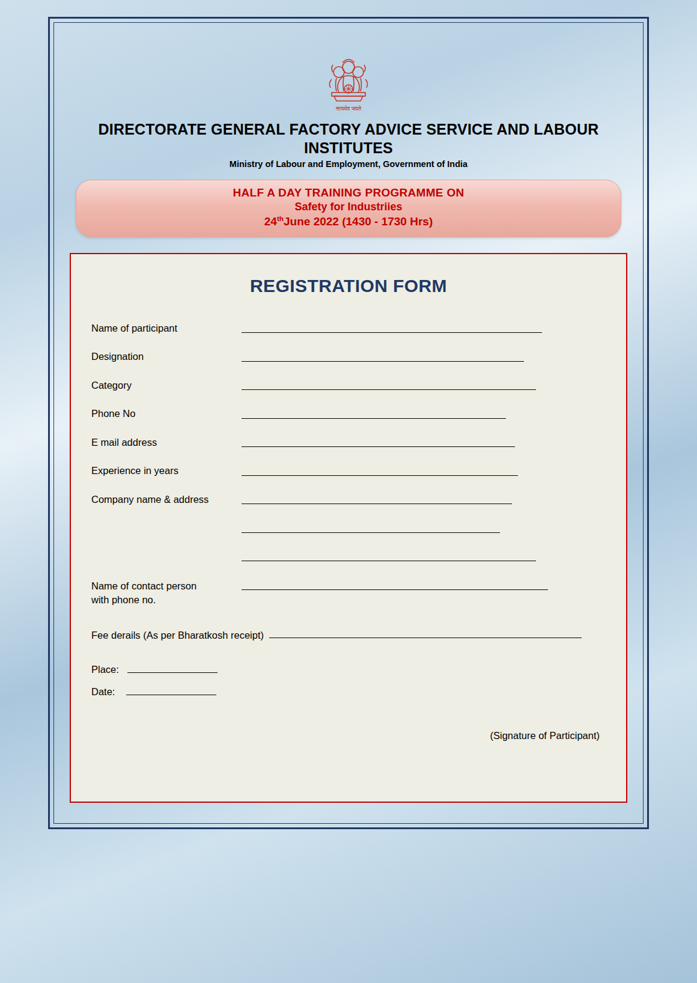सत्यमेव जयते
DIRECTORATE GENERAL FACTORY ADVICE SERVICE AND LABOUR INSTITUTES
Ministry of Labour and Employment, Government of India
HALF A DAY TRAINING PROGRAMME ON
Safety for Industriies
24thJune 2022 (1430 - 1730 Hrs)
REGISTRATION FORM
| Name of participant | |
| Designation | |
| Category | |
| Phone No | |
| E mail address | |
| Experience in years | |
| Company name & address | |
| Name of contact person with phone no. | |
Fee derails (As per Bharatkosh receipt)
Place:
Date:
(Signature of Participant)